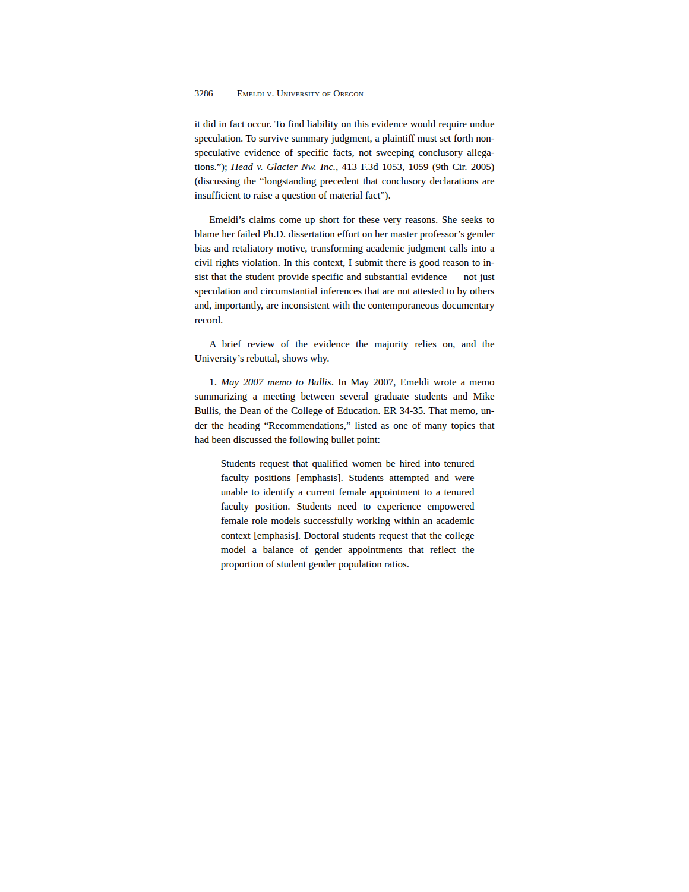3286 Emeldi v. University of Oregon
it did in fact occur. To find liability on this evidence would require undue speculation. To survive summary judgment, a plaintiff must set forth non-speculative evidence of specific facts, not sweeping conclusory allegations.”); Head v. Glacier Nw. Inc., 413 F.3d 1053, 1059 (9th Cir. 2005) (discussing the “longstanding precedent that conclusory declarations are insufficient to raise a question of material fact”).
Emeldi’s claims come up short for these very reasons. She seeks to blame her failed Ph.D. dissertation effort on her master professor’s gender bias and retaliatory motive, transforming academic judgment calls into a civil rights violation. In this context, I submit there is good reason to insist that the student provide specific and substantial evidence — not just speculation and circumstantial inferences that are not attested to by others and, importantly, are inconsistent with the contemporaneous documentary record.
A brief review of the evidence the majority relies on, and the University’s rebuttal, shows why.
1. May 2007 memo to Bullis. In May 2007, Emeldi wrote a memo summarizing a meeting between several graduate students and Mike Bullis, the Dean of the College of Education. ER 34-35. That memo, under the heading “Recommendations,” listed as one of many topics that had been discussed the following bullet point:
Students request that qualified women be hired into tenured faculty positions [emphasis]. Students attempted and were unable to identify a current female appointment to a tenured faculty position. Students need to experience empowered female role models successfully working within an academic context [emphasis]. Doctoral students request that the college model a balance of gender appointments that reflect the proportion of student gender population ratios.